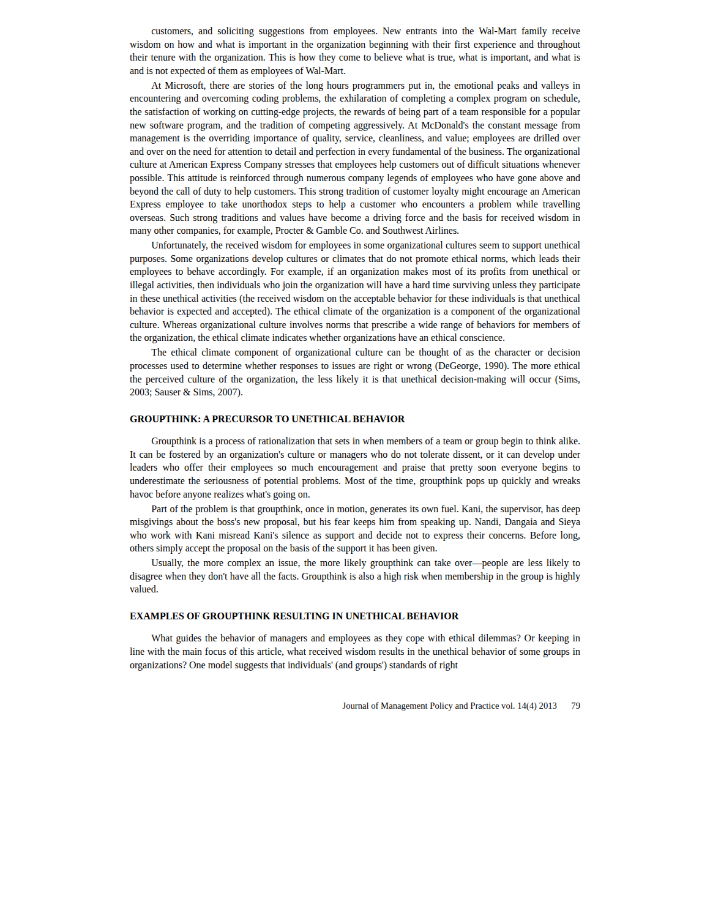customers, and soliciting suggestions from employees. New entrants into the Wal-Mart family receive wisdom on how and what is important in the organization beginning with their first experience and throughout their tenure with the organization. This is how they come to believe what is true, what is important, and what is and is not expected of them as employees of Wal-Mart.
At Microsoft, there are stories of the long hours programmers put in, the emotional peaks and valleys in encountering and overcoming coding problems, the exhilaration of completing a complex program on schedule, the satisfaction of working on cutting-edge projects, the rewards of being part of a team responsible for a popular new software program, and the tradition of competing aggressively. At McDonald's the constant message from management is the overriding importance of quality, service, cleanliness, and value; employees are drilled over and over on the need for attention to detail and perfection in every fundamental of the business. The organizational culture at American Express Company stresses that employees help customers out of difficult situations whenever possible. This attitude is reinforced through numerous company legends of employees who have gone above and beyond the call of duty to help customers. This strong tradition of customer loyalty might encourage an American Express employee to take unorthodox steps to help a customer who encounters a problem while travelling overseas. Such strong traditions and values have become a driving force and the basis for received wisdom in many other companies, for example, Procter & Gamble Co. and Southwest Airlines.
Unfortunately, the received wisdom for employees in some organizational cultures seem to support unethical purposes. Some organizations develop cultures or climates that do not promote ethical norms, which leads their employees to behave accordingly. For example, if an organization makes most of its profits from unethical or illegal activities, then individuals who join the organization will have a hard time surviving unless they participate in these unethical activities (the received wisdom on the acceptable behavior for these individuals is that unethical behavior is expected and accepted). The ethical climate of the organization is a component of the organizational culture. Whereas organizational culture involves norms that prescribe a wide range of behaviors for members of the organization, the ethical climate indicates whether organizations have an ethical conscience.
The ethical climate component of organizational culture can be thought of as the character or decision processes used to determine whether responses to issues are right or wrong (DeGeorge, 1990). The more ethical the perceived culture of the organization, the less likely it is that unethical decision-making will occur (Sims, 2003; Sauser & Sims, 2007).
Groupthink: A Precursor to Unethical Behavior
Groupthink is a process of rationalization that sets in when members of a team or group begin to think alike. It can be fostered by an organization's culture or managers who do not tolerate dissent, or it can develop under leaders who offer their employees so much encouragement and praise that pretty soon everyone begins to underestimate the seriousness of potential problems. Most of the time, groupthink pops up quickly and wreaks havoc before anyone realizes what's going on.
Part of the problem is that groupthink, once in motion, generates its own fuel. Kani, the supervisor, has deep misgivings about the boss's new proposal, but his fear keeps him from speaking up. Nandi, Dangaia and Sieya who work with Kani misread Kani's silence as support and decide not to express their concerns. Before long, others simply accept the proposal on the basis of the support it has been given.
Usually, the more complex an issue, the more likely groupthink can take over—people are less likely to disagree when they don't have all the facts. Groupthink is also a high risk when membership in the group is highly valued.
Examples of Groupthink Resulting in Unethical Behavior
What guides the behavior of managers and employees as they cope with ethical dilemmas? Or keeping in line with the main focus of this article, what received wisdom results in the unethical behavior of some groups in organizations? One model suggests that individuals' (and groups') standards of right
Journal of Management Policy and Practice vol. 14(4) 201379